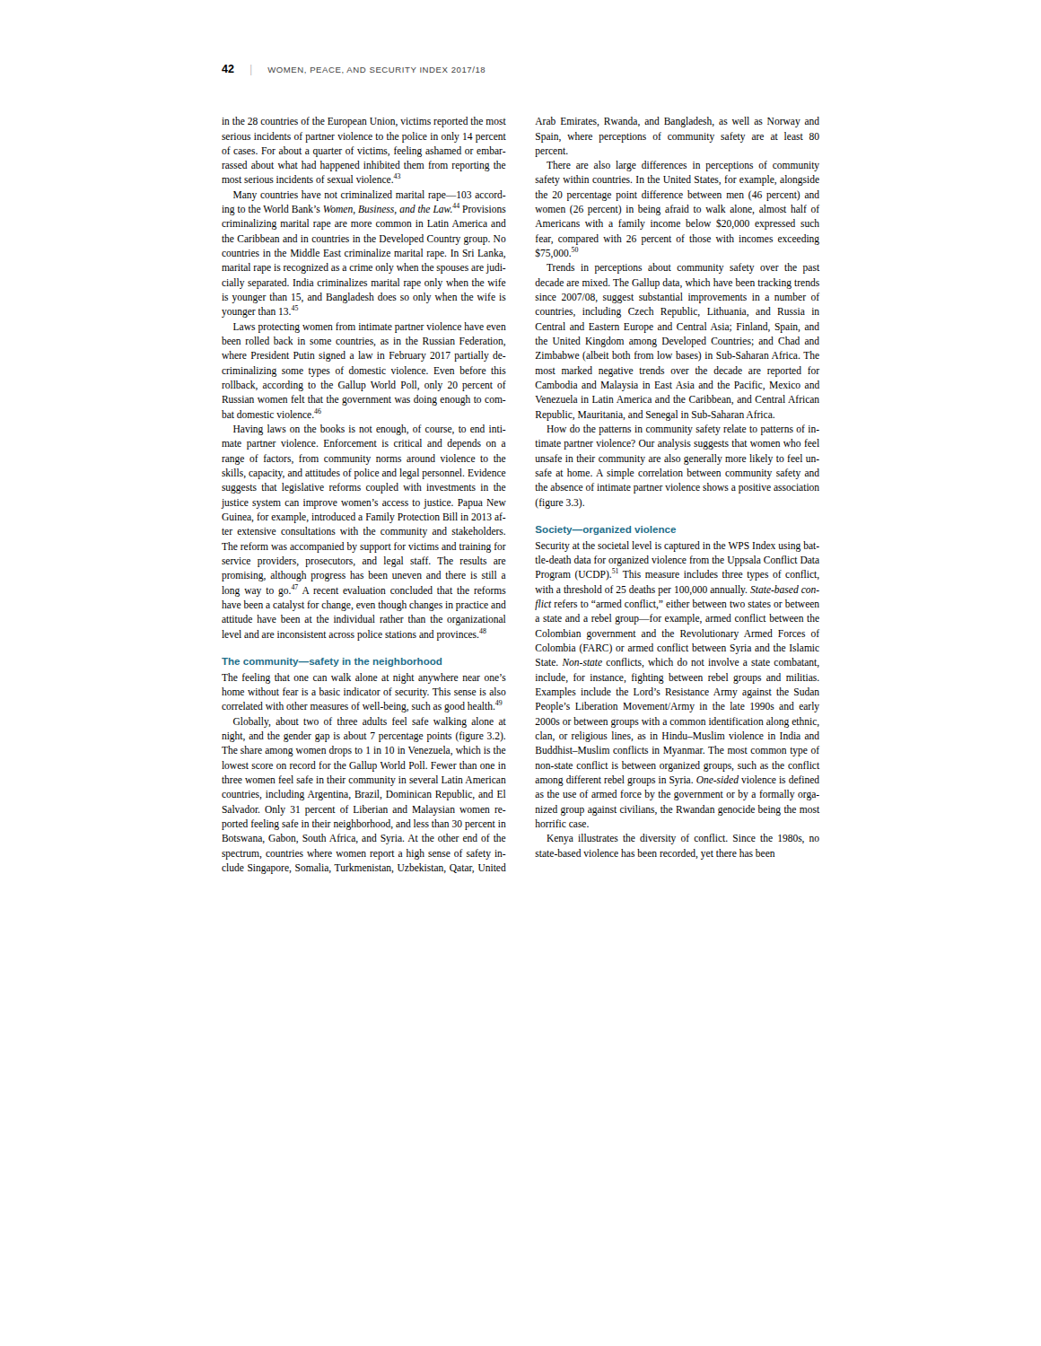42 | Women, Peace, and Security Index 2017/18
in the 28 countries of the European Union, victims reported the most serious incidents of partner violence to the police in only 14 percent of cases. For about a quarter of victims, feeling ashamed or embarrassed about what had happened inhibited them from reporting the most serious incidents of sexual violence.43
Many countries have not criminalized marital rape—103 according to the World Bank’s Women, Business, and the Law.44 Provisions criminalizing marital rape are more common in Latin America and the Caribbean and in countries in the Developed Country group. No countries in the Middle East criminalize marital rape. In Sri Lanka, marital rape is recognized as a crime only when the spouses are judicially separated. India criminalizes marital rape only when the wife is younger than 15, and Bangladesh does so only when the wife is younger than 13.45
Laws protecting women from intimate partner violence have even been rolled back in some countries, as in the Russian Federation, where President Putin signed a law in February 2017 partially decriminalizing some types of domestic violence. Even before this rollback, according to the Gallup World Poll, only 20 percent of Russian women felt that the government was doing enough to combat domestic violence.46
Having laws on the books is not enough, of course, to end intimate partner violence. Enforcement is critical and depends on a range of factors, from community norms around violence to the skills, capacity, and attitudes of police and legal personnel. Evidence suggests that legislative reforms coupled with investments in the justice system can improve women’s access to justice. Papua New Guinea, for example, introduced a Family Protection Bill in 2013 after extensive consultations with the community and stakeholders. The reform was accompanied by support for victims and training for service providers, prosecutors, and legal staff. The results are promising, although progress has been uneven and there is still a long way to go.47 A recent evaluation concluded that the reforms have been a catalyst for change, even though changes in practice and attitude have been at the individual rather than the organizational level and are inconsistent across police stations and provinces.48
The community—safety in the neighborhood
The feeling that one can walk alone at night anywhere near one’s home without fear is a basic indicator of security. This sense is also correlated with other measures of well-being, such as good health.49
Globally, about two of three adults feel safe walking alone at night, and the gender gap is about 7 percentage points (figure 3.2). The share among women drops to 1 in 10 in Venezuela, which is the lowest score on record for the Gallup World Poll. Fewer than one in three women feel safe in their community in several Latin American countries, including Argentina, Brazil, Dominican Republic, and El Salvador. Only 31 percent of Liberian and Malaysian women reported feeling safe in their neighborhood, and less than 30 percent in Botswana, Gabon, South Africa, and Syria. At the other end of the spectrum, countries where women report a high sense of safety include Singapore, Somalia, Turkmenistan, Uzbekistan, Qatar, United Arab Emirates, Rwanda, and Bangladesh, as well as Norway and Spain, where perceptions of community safety are at least 80 percent.
There are also large differences in perceptions of community safety within countries. In the United States, for example, alongside the 20 percentage point difference between men (46 percent) and women (26 percent) in being afraid to walk alone, almost half of Americans with a family income below $20,000 expressed such fear, compared with 26 percent of those with incomes exceeding $75,000.50
Trends in perceptions about community safety over the past decade are mixed. The Gallup data, which have been tracking trends since 2007/08, suggest substantial improvements in a number of countries, including Czech Republic, Lithuania, and Russia in Central and Eastern Europe and Central Asia; Finland, Spain, and the United Kingdom among Developed Countries; and Chad and Zimbabwe (albeit both from low bases) in Sub-Saharan Africa. The most marked negative trends over the decade are reported for Cambodia and Malaysia in East Asia and the Pacific, Mexico and Venezuela in Latin America and the Caribbean, and Central African Republic, Mauritania, and Senegal in Sub-Saharan Africa.
How do the patterns in community safety relate to patterns of intimate partner violence? Our analysis suggests that women who feel unsafe in their community are also generally more likely to feel unsafe at home. A simple correlation between community safety and the absence of intimate partner violence shows a positive association (figure 3.3).
Society—organized violence
Security at the societal level is captured in the WPS Index using battle-death data for organized violence from the Uppsala Conflict Data Program (UCDP).51 This measure includes three types of conflict, with a threshold of 25 deaths per 100,000 annually. State-based conflict refers to “armed conflict,” either between two states or between a state and a rebel group—for example, armed conflict between the Colombian government and the Revolutionary Armed Forces of Colombia (FARC) or armed conflict between Syria and the Islamic State. Non-state conflicts, which do not involve a state combatant, include, for instance, fighting between rebel groups and militias. Examples include the Lord’s Resistance Army against the Sudan People’s Liberation Movement/Army in the late 1990s and early 2000s or between groups with a common identification along ethnic, clan, or religious lines, as in Hindu–Muslim violence in India and Buddhist–Muslim conflicts in Myanmar. The most common type of non-state conflict is between organized groups, such as the conflict among different rebel groups in Syria. One-sided violence is defined as the use of armed force by the government or by a formally organized group against civilians, the Rwandan genocide being the most horrific case.
Kenya illustrates the diversity of conflict. Since the 1980s, no state-based violence has been recorded, yet there has been